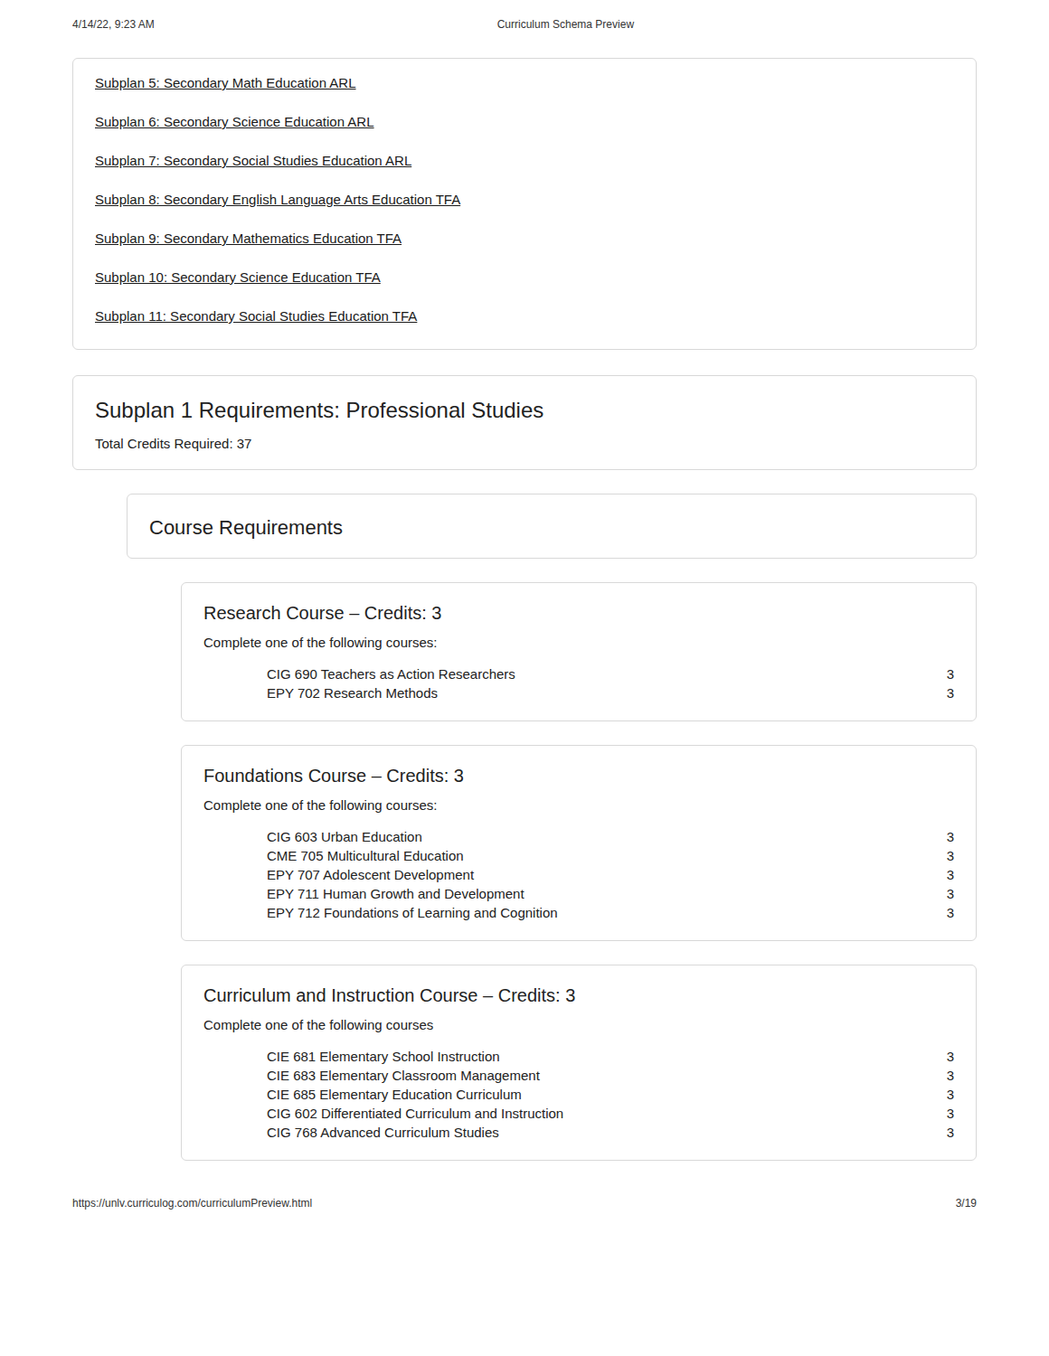4/14/22, 9:23 AM Curriculum Schema Preview
Subplan 5: Secondary Math Education ARL Subplan 6: Secondary Science Education ARL Subplan 7: Secondary Social Studies Education ARL Subplan 8: Secondary English Language Arts Education TFA Subplan 9: Secondary Mathematics Education TFA Subplan 10: Secondary Science Education TFA Subplan 11: Secondary Social Studies Education TFA
Subplan 1 Requirements: Professional Studies
Total Credits Required: 37
Course Requirements
Research Course – Credits: 3
Complete one of the following courses:
| CIG 690 Teachers as Action Researchers | 3 |
| EPY 702 Research Methods | 3 |
Foundations Course – Credits: 3
Complete one of the following courses:
| CIG 603 Urban Education | 3 |
| CME 705 Multicultural Education | 3 |
| EPY 707 Adolescent Development | 3 |
| EPY 711 Human Growth and Development | 3 |
| EPY 712 Foundations of Learning and Cognition | 3 |
Curriculum and Instruction Course – Credits: 3
Complete one of the following courses
| CIE 681 Elementary School Instruction | 3 |
| CIE 683 Elementary Classroom Management | 3 |
| CIE 685 Elementary Education Curriculum | 3 |
| CIG 602 Differentiated Curriculum and Instruction | 3 |
| CIG 768 Advanced Curriculum Studies | 3 |
https://unlv.curriculog.com/curriculumPreview.html 3/19